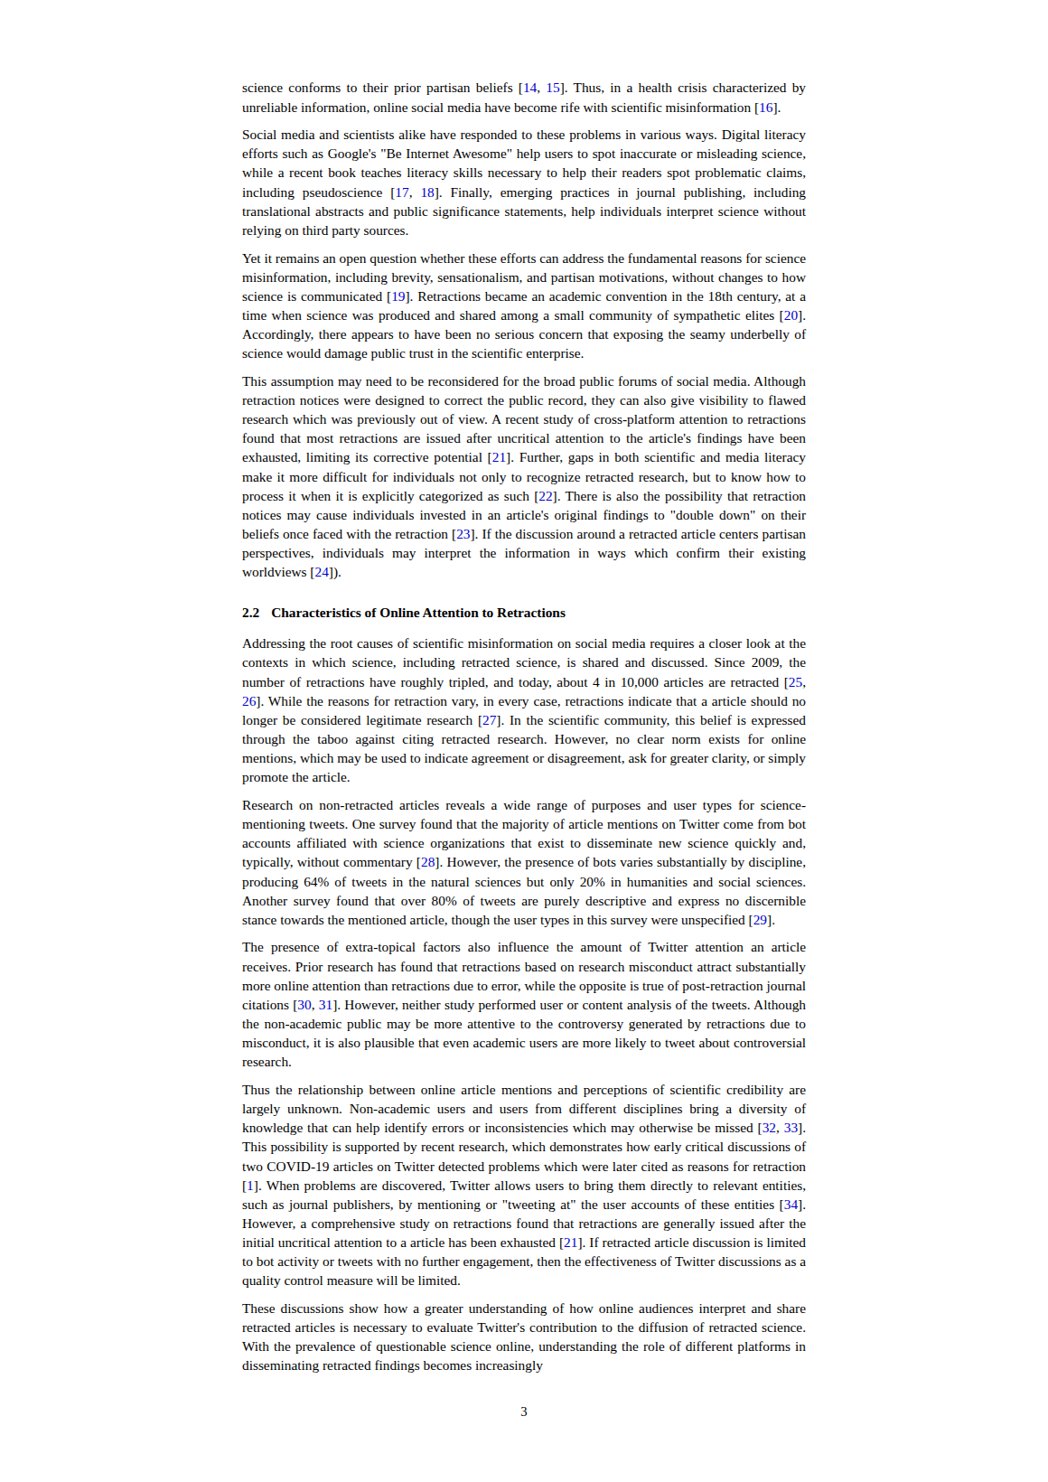science conforms to their prior partisan beliefs [14, 15]. Thus, in a health crisis characterized by unreliable information, online social media have become rife with scientific misinformation [16].
Social media and scientists alike have responded to these problems in various ways. Digital literacy efforts such as Google's "Be Internet Awesome" help users to spot inaccurate or misleading science, while a recent book teaches literacy skills necessary to help their readers spot problematic claims, including pseudoscience [17, 18]. Finally, emerging practices in journal publishing, including translational abstracts and public significance statements, help individuals interpret science without relying on third party sources.
Yet it remains an open question whether these efforts can address the fundamental reasons for science misinformation, including brevity, sensationalism, and partisan motivations, without changes to how science is communicated [19]. Retractions became an academic convention in the 18th century, at a time when science was produced and shared among a small community of sympathetic elites [20]. Accordingly, there appears to have been no serious concern that exposing the seamy underbelly of science would damage public trust in the scientific enterprise.
This assumption may need to be reconsidered for the broad public forums of social media. Although retraction notices were designed to correct the public record, they can also give visibility to flawed research which was previously out of view. A recent study of cross-platform attention to retractions found that most retractions are issued after uncritical attention to the article's findings have been exhausted, limiting its corrective potential [21]. Further, gaps in both scientific and media literacy make it more difficult for individuals not only to recognize retracted research, but to know how to process it when it is explicitly categorized as such [22]. There is also the possibility that retraction notices may cause individuals invested in an article's original findings to "double down" on their beliefs once faced with the retraction [23]. If the discussion around a retracted article centers partisan perspectives, individuals may interpret the information in ways which confirm their existing worldviews [24]).
2.2 Characteristics of Online Attention to Retractions
Addressing the root causes of scientific misinformation on social media requires a closer look at the contexts in which science, including retracted science, is shared and discussed. Since 2009, the number of retractions have roughly tripled, and today, about 4 in 10,000 articles are retracted [25, 26]. While the reasons for retraction vary, in every case, retractions indicate that a article should no longer be considered legitimate research [27]. In the scientific community, this belief is expressed through the taboo against citing retracted research. However, no clear norm exists for online mentions, which may be used to indicate agreement or disagreement, ask for greater clarity, or simply promote the article.
Research on non-retracted articles reveals a wide range of purposes and user types for science-mentioning tweets. One survey found that the majority of article mentions on Twitter come from bot accounts affiliated with science organizations that exist to disseminate new science quickly and, typically, without commentary [28]. However, the presence of bots varies substantially by discipline, producing 64% of tweets in the natural sciences but only 20% in humanities and social sciences. Another survey found that over 80% of tweets are purely descriptive and express no discernible stance towards the mentioned article, though the user types in this survey were unspecified [29].
The presence of extra-topical factors also influence the amount of Twitter attention an article receives. Prior research has found that retractions based on research misconduct attract substantially more online attention than retractions due to error, while the opposite is true of post-retraction journal citations [30, 31]. However, neither study performed user or content analysis of the tweets. Although the non-academic public may be more attentive to the controversy generated by retractions due to misconduct, it is also plausible that even academic users are more likely to tweet about controversial research.
Thus the relationship between online article mentions and perceptions of scientific credibility are largely unknown. Non-academic users and users from different disciplines bring a diversity of knowledge that can help identify errors or inconsistencies which may otherwise be missed [32, 33]. This possibility is supported by recent research, which demonstrates how early critical discussions of two COVID-19 articles on Twitter detected problems which were later cited as reasons for retraction [1]. When problems are discovered, Twitter allows users to bring them directly to relevant entities, such as journal publishers, by mentioning or "tweeting at" the user accounts of these entities [34]. However, a comprehensive study on retractions found that retractions are generally issued after the initial uncritical attention to a article has been exhausted [21]. If retracted article discussion is limited to bot activity or tweets with no further engagement, then the effectiveness of Twitter discussions as a quality control measure will be limited.
These discussions show how a greater understanding of how online audiences interpret and share retracted articles is necessary to evaluate Twitter's contribution to the diffusion of retracted science. With the prevalence of questionable science online, understanding the role of different platforms in disseminating retracted findings becomes increasingly
3